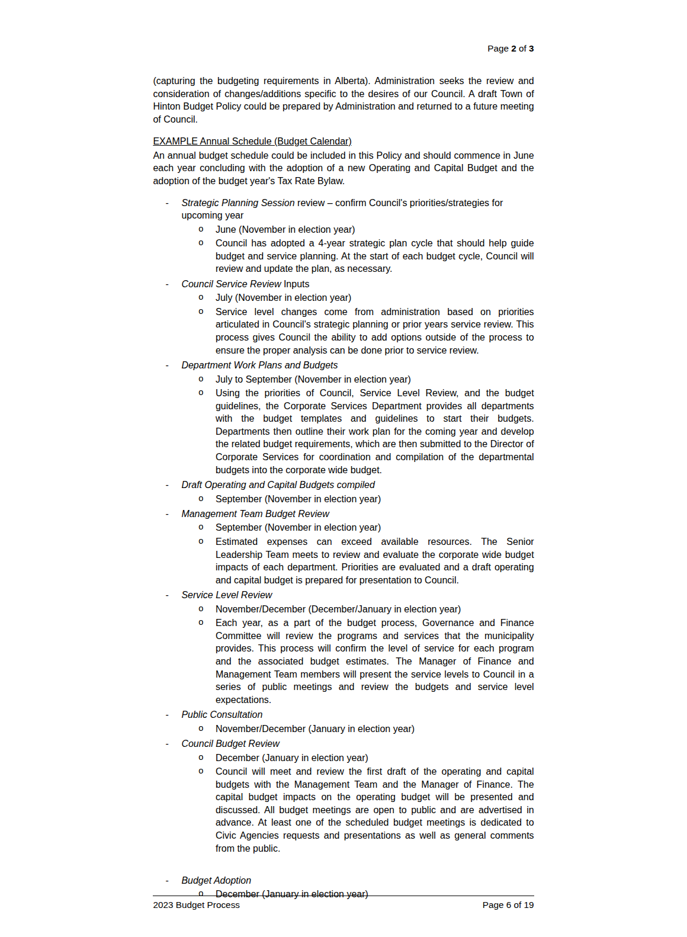Page 2 of 3
(capturing the budgeting requirements in Alberta). Administration seeks the review and consideration of changes/additions specific to the desires of our Council. A draft Town of Hinton Budget Policy could be prepared by Administration and returned to a future meeting of Council.
EXAMPLE Annual Schedule (Budget Calendar)
An annual budget schedule could be included in this Policy and should commence in June each year concluding with the adoption of a new Operating and Capital Budget and the adoption of the budget year's Tax Rate Bylaw.
Strategic Planning Session review – confirm Council's priorities/strategies for upcoming year
June (November in election year)
Council has adopted a 4-year strategic plan cycle that should help guide budget and service planning. At the start of each budget cycle, Council will review and update the plan, as necessary.
Council Service Review Inputs
July (November in election year)
Service level changes come from administration based on priorities articulated in Council's strategic planning or prior years service review. This process gives Council the ability to add options outside of the process to ensure the proper analysis can be done prior to service review.
Department Work Plans and Budgets
July to September (November in election year)
Using the priorities of Council, Service Level Review, and the budget guidelines, the Corporate Services Department provides all departments with the budget templates and guidelines to start their budgets. Departments then outline their work plan for the coming year and develop the related budget requirements, which are then submitted to the Director of Corporate Services for coordination and compilation of the departmental budgets into the corporate wide budget.
Draft Operating and Capital Budgets compiled
September (November in election year)
Management Team Budget Review
September (November in election year)
Estimated expenses can exceed available resources. The Senior Leadership Team meets to review and evaluate the corporate wide budget impacts of each department. Priorities are evaluated and a draft operating and capital budget is prepared for presentation to Council.
Service Level Review
November/December (December/January in election year)
Each year, as a part of the budget process, Governance and Finance Committee will review the programs and services that the municipality provides. This process will confirm the level of service for each program and the associated budget estimates. The Manager of Finance and Management Team members will present the service levels to Council in a series of public meetings and review the budgets and service level expectations.
Public Consultation
November/December (January in election year)
Council Budget Review
December (January in election year)
Council will meet and review the first draft of the operating and capital budgets with the Management Team and the Manager of Finance. The capital budget impacts on the operating budget will be presented and discussed. All budget meetings are open to public and are advertised in advance. At least one of the scheduled budget meetings is dedicated to Civic Agencies requests and presentations as well as general comments from the public.
Budget Adoption
December (January in election year)
2023 Budget Process Page 6 of 19